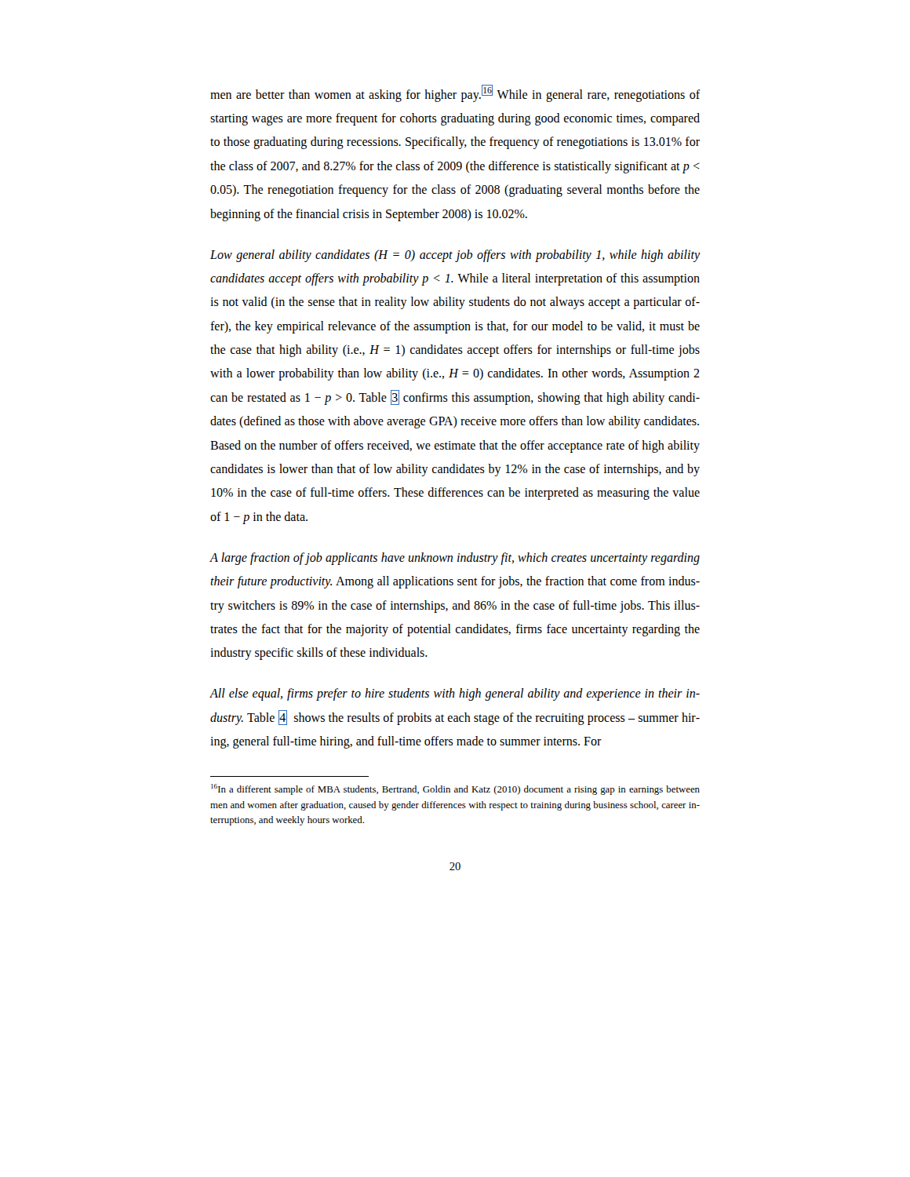men are better than women at asking for higher pay.16 While in general rare, renegotiations of starting wages are more frequent for cohorts graduating during good economic times, compared to those graduating during recessions. Specifically, the frequency of renegotiations is 13.01% for the class of 2007, and 8.27% for the class of 2009 (the difference is statistically significant at p < 0.05). The renegotiation frequency for the class of 2008 (graduating several months before the beginning of the financial crisis in September 2008) is 10.02%.
Low general ability candidates (H = 0) accept job offers with probability 1, while high ability candidates accept offers with probability p < 1. While a literal interpretation of this assumption is not valid (in the sense that in reality low ability students do not always accept a particular offer), the key empirical relevance of the assumption is that, for our model to be valid, it must be the case that high ability (i.e., H = 1) candidates accept offers for internships or full-time jobs with a lower probability than low ability (i.e., H = 0) candidates. In other words, Assumption 2 can be restated as 1 − p > 0. Table 3 confirms this assumption, showing that high ability candidates (defined as those with above average GPA) receive more offers than low ability candidates. Based on the number of offers received, we estimate that the offer acceptance rate of high ability candidates is lower than that of low ability candidates by 12% in the case of internships, and by 10% in the case of full-time offers. These differences can be interpreted as measuring the value of 1 − p in the data.
A large fraction of job applicants have unknown industry fit, which creates uncertainty regarding their future productivity. Among all applications sent for jobs, the fraction that come from industry switchers is 89% in the case of internships, and 86% in the case of full-time jobs. This illustrates the fact that for the majority of potential candidates, firms face uncertainty regarding the industry specific skills of these individuals.
All else equal, firms prefer to hire students with high general ability and experience in their industry. Table 4 shows the results of probits at each stage of the recruiting process – summer hiring, general full-time hiring, and full-time offers made to summer interns. For
16In a different sample of MBA students, Bertrand, Goldin and Katz (2010) document a rising gap in earnings between men and women after graduation, caused by gender differences with respect to training during business school, career interruptions, and weekly hours worked.
20